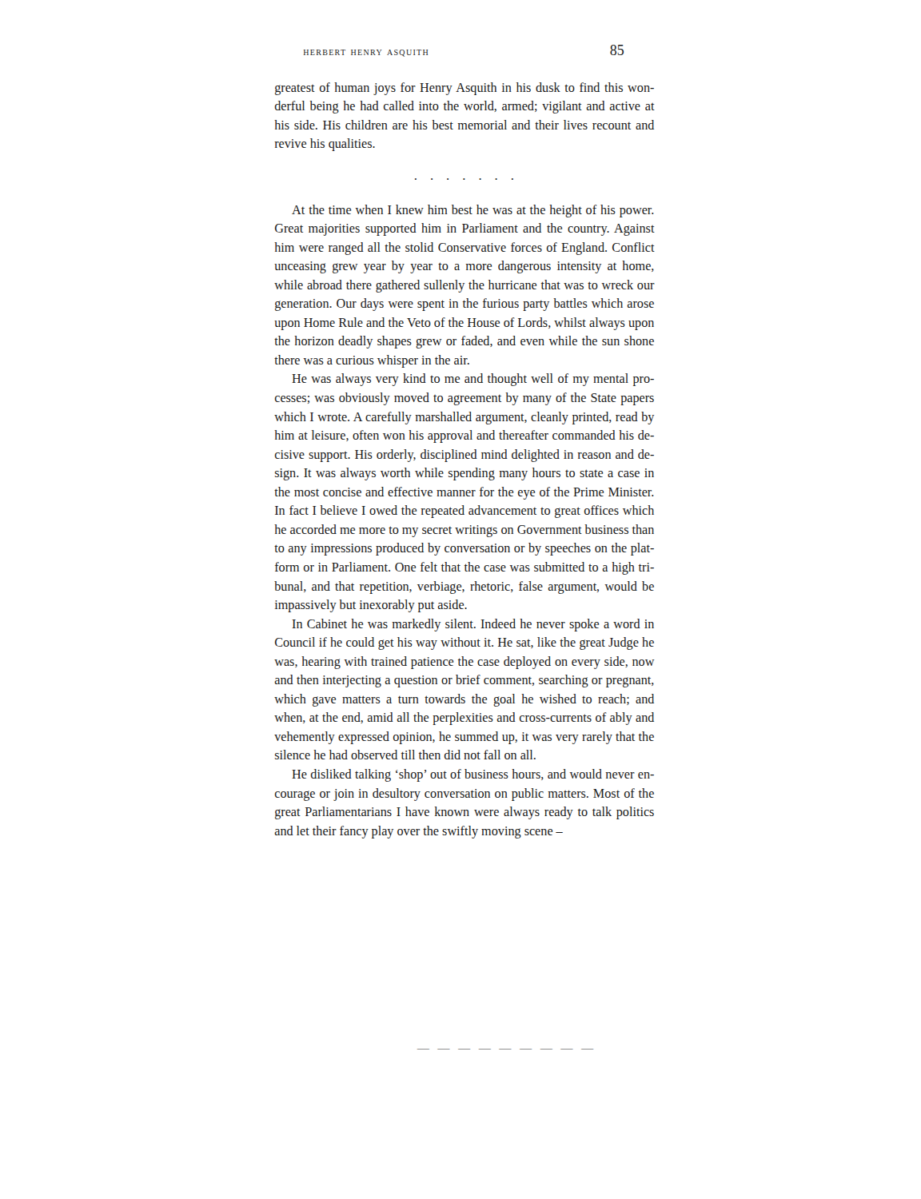Herbert Henry Asquith 85
greatest of human joys for Henry Asquith in his dusk to find this wonderful being he had called into the world, armed; vigilant and active at his side. His children are his best memorial and their lives recount and revive his qualities.
.......
At the time when I knew him best he was at the height of his power. Great majorities supported him in Parliament and the country. Against him were ranged all the stolid Conservative forces of England. Conflict unceasing grew year by year to a more dangerous intensity at home, while abroad there gathered sullenly the hurricane that was to wreck our generation. Our days were spent in the furious party battles which arose upon Home Rule and the Veto of the House of Lords, whilst always upon the horizon deadly shapes grew or faded, and even while the sun shone there was a curious whisper in the air.
He was always very kind to me and thought well of my mental processes; was obviously moved to agreement by many of the State papers which I wrote. A carefully marshalled argument, cleanly printed, read by him at leisure, often won his approval and thereafter commanded his decisive support. His orderly, disciplined mind delighted in reason and design. It was always worth while spending many hours to state a case in the most concise and effective manner for the eye of the Prime Minister. In fact I believe I owed the repeated advancement to great offices which he accorded me more to my secret writings on Government business than to any impressions produced by conversation or by speeches on the platform or in Parliament. One felt that the case was submitted to a high tribunal, and that repetition, verbiage, rhetoric, false argument, would be impassively but inexorably put aside.
In Cabinet he was markedly silent. Indeed he never spoke a word in Council if he could get his way without it. He sat, like the great Judge he was, hearing with trained patience the case deployed on every side, now and then interjecting a question or brief comment, searching or pregnant, which gave matters a turn towards the goal he wished to reach; and when, at the end, amid all the perplexities and cross-currents of ably and vehemently expressed opinion, he summed up, it was very rarely that the silence he had observed till then did not fall on all.
He disliked talking ‘shop’ out of business hours, and would never encourage or join in desultory conversation on public matters. Most of the great Parliamentarians I have known were always ready to talk politics and let their fancy play over the swiftly moving scene –
— — — — — — — — —